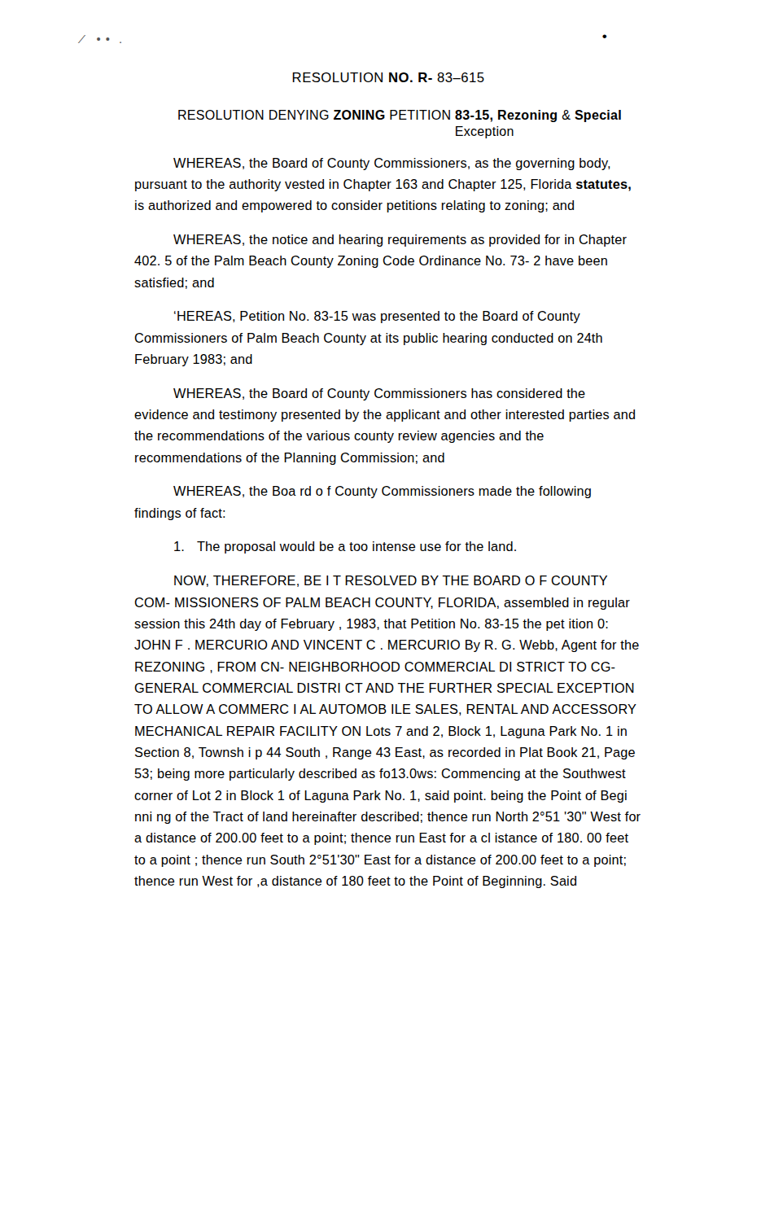∕ • • .
•
RESOLUTION NO. R- 83–615
RESOLUTION DENYING ZONING PETITION 83-15, Rezoning & Special Exception
WHEREAS, the Board of County Commissioners, as the governing body, pursuant to the authority vested in Chapter 163 and Chapter 125, Florida statutes, is authorized and empowered to consider petitions relating to zoning; and
WHEREAS, the notice and hearing requirements as provided for in Chapter 402. 5 of the Palm Beach County Zoning Code Ordinance No. 73- 2 have been satisfied; and
‘HEREAS, Petition No. 83-15 was presented to the Board of County Commissioners of Palm Beach County at its public hearing conducted on 24th February 1983; and
WHEREAS, the Board of County Commissioners has considered the evidence and testimony presented by the applicant and other interested parties and the recommendations of the various county review agencies and the recommendations of the Planning Commission; and
WHEREAS, the Boa rd o f County Commissioners made the following findings of fact:
1. The proposal would be a too intense use for the land.
NOW, THEREFORE, BE I T RESOLVED BY THE BOARD O F COUNTY COM- MISSIONERS OF PALM BEACH COUNTY, FLORIDA, assembled in regular session this 24th day of February , 1983, that Petition No. 83-15 the pet ition 0: JOHN F . MERCURIO AND VINCENT C . MERCURIO By R. G. Webb, Agent for the REZONING , FROM CN- NEIGHBORHOOD COMMERCIAL DI STRICT TO CG- GENERAL COMMERCIAL DISTRI CT AND THE FURTHER SPECIAL EXCEPTION TO ALLOW A COMMERC I AL AUTOMOB ILE SALES, RENTAL AND ACCESSORY MECHANICAL REPAIR FACILITY ON Lots 7 and 2, Block 1, Laguna Park No. 1 in Section 8, Townsh i p 44 South , Range 43 East, as recorded in Plat Book 21, Page 53; being more particularly described as fo13.0ws: Commencing at the Southwest corner of Lot 2 in Block 1 of Laguna Park No. 1, said point. being the Point of Begi nni ng of the Tract of land hereinafter described; thence run North 2°51 '30" West for a distance of 200.00 feet to a point; thence run East for a cl istance of 180. 00 feet to a point ; thence run South 2°51'30" East for a distance of 200.00 feet to a point; thence run West for ,a distance of 180 feet to the Point of Beginning. Said